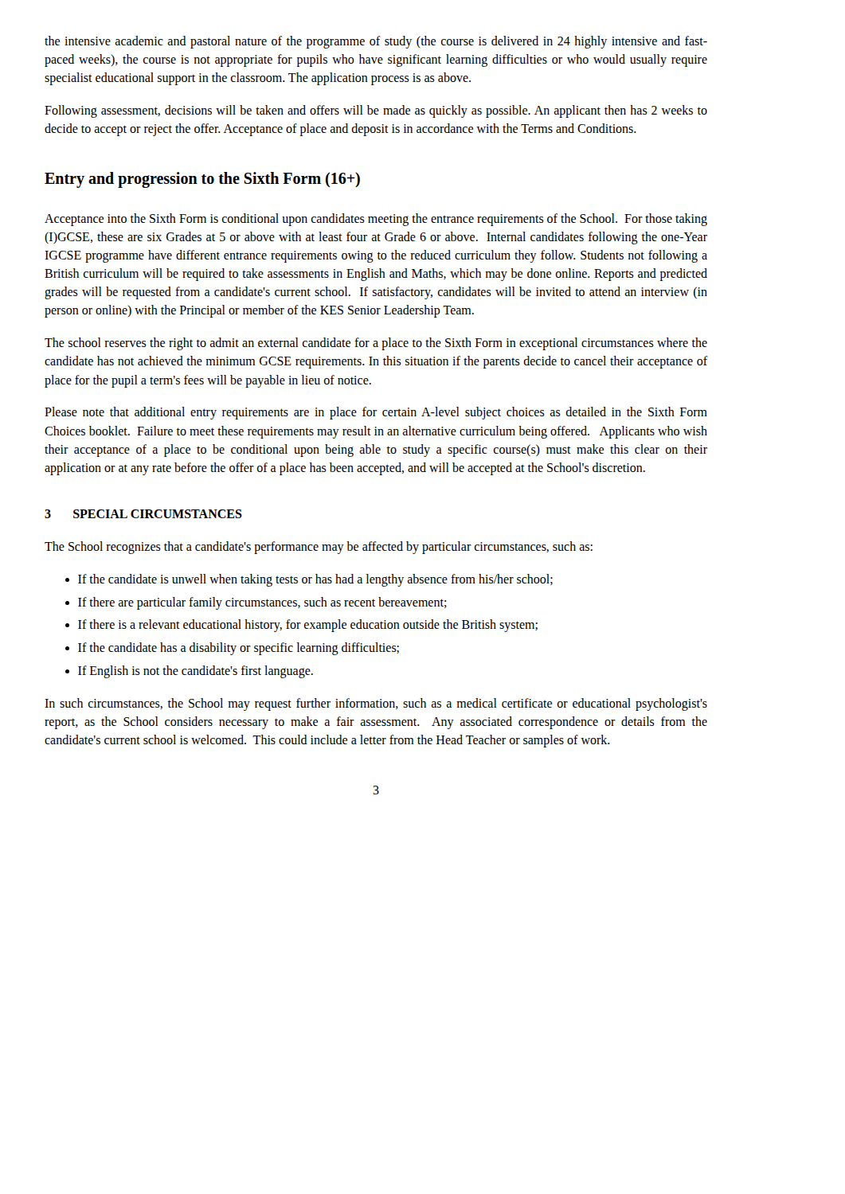the intensive academic and pastoral nature of the programme of study (the course is delivered in 24 highly intensive and fast-paced weeks), the course is not appropriate for pupils who have significant learning difficulties or who would usually require specialist educational support in the classroom. The application process is as above.
Following assessment, decisions will be taken and offers will be made as quickly as possible. An applicant then has 2 weeks to decide to accept or reject the offer. Acceptance of place and deposit is in accordance with the Terms and Conditions.
Entry and progression to the Sixth Form (16+)
Acceptance into the Sixth Form is conditional upon candidates meeting the entrance requirements of the School. For those taking (I)GCSE, these are six Grades at 5 or above with at least four at Grade 6 or above. Internal candidates following the one-Year IGCSE programme have different entrance requirements owing to the reduced curriculum they follow. Students not following a British curriculum will be required to take assessments in English and Maths, which may be done online. Reports and predicted grades will be requested from a candidate's current school. If satisfactory, candidates will be invited to attend an interview (in person or online) with the Principal or member of the KES Senior Leadership Team.
The school reserves the right to admit an external candidate for a place to the Sixth Form in exceptional circumstances where the candidate has not achieved the minimum GCSE requirements. In this situation if the parents decide to cancel their acceptance of place for the pupil a term's fees will be payable in lieu of notice.
Please note that additional entry requirements are in place for certain A-level subject choices as detailed in the Sixth Form Choices booklet. Failure to meet these requirements may result in an alternative curriculum being offered. Applicants who wish their acceptance of a place to be conditional upon being able to study a specific course(s) must make this clear on their application or at any rate before the offer of a place has been accepted, and will be accepted at the School's discretion.
3 SPECIAL CIRCUMSTANCES
The School recognizes that a candidate's performance may be affected by particular circumstances, such as:
If the candidate is unwell when taking tests or has had a lengthy absence from his/her school;
If there are particular family circumstances, such as recent bereavement;
If there is a relevant educational history, for example education outside the British system;
If the candidate has a disability or specific learning difficulties;
If English is not the candidate's first language.
In such circumstances, the School may request further information, such as a medical certificate or educational psychologist's report, as the School considers necessary to make a fair assessment. Any associated correspondence or details from the candidate's current school is welcomed. This could include a letter from the Head Teacher or samples of work.
3